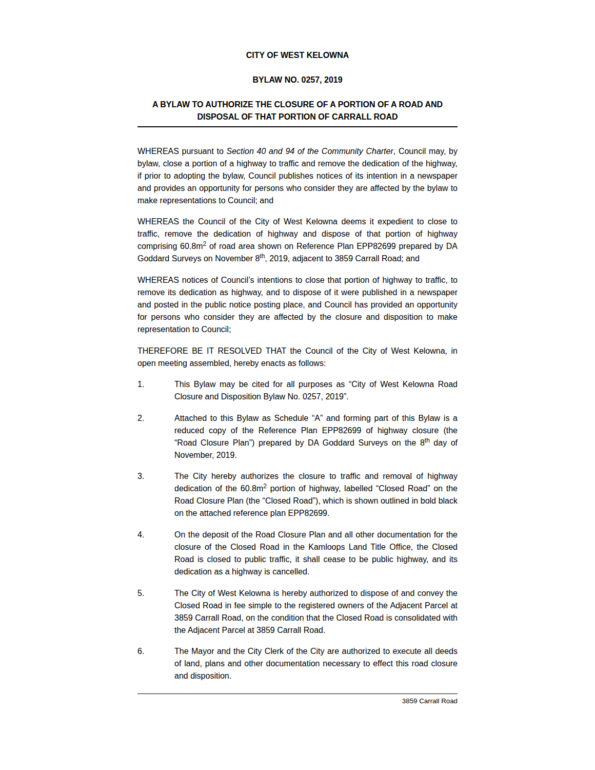CITY OF WEST KELOWNA
BYLAW NO. 0257, 2019
A BYLAW TO AUTHORIZE THE CLOSURE OF A PORTION OF A ROAD AND DISPOSAL OF THAT PORTION OF CARRALL ROAD
WHEREAS pursuant to Section 40 and 94 of the Community Charter, Council may, by bylaw, close a portion of a highway to traffic and remove the dedication of the highway, if prior to adopting the bylaw, Council publishes notices of its intention in a newspaper and provides an opportunity for persons who consider they are affected by the bylaw to make representations to Council; and
WHEREAS the Council of the City of West Kelowna deems it expedient to close to traffic, remove the dedication of highway and dispose of that portion of highway comprising 60.8m2 of road area shown on Reference Plan EPP82699 prepared by DA Goddard Surveys on November 8th, 2019, adjacent to 3859 Carrall Road; and
WHEREAS notices of Council’s intentions to close that portion of highway to traffic, to remove its dedication as highway, and to dispose of it were published in a newspaper and posted in the public notice posting place, and Council has provided an opportunity for persons who consider they are affected by the closure and disposition to make representation to Council;
THEREFORE BE IT RESOLVED THAT the Council of the City of West Kelowna, in open meeting assembled, hereby enacts as follows:
1. This Bylaw may be cited for all purposes as “City of West Kelowna Road Closure and Disposition Bylaw No. 0257, 2019”.
2. Attached to this Bylaw as Schedule “A” and forming part of this Bylaw is a reduced copy of the Reference Plan EPP82699 of highway closure (the “Road Closure Plan”) prepared by DA Goddard Surveys on the 8th day of November, 2019.
3. The City hereby authorizes the closure to traffic and removal of highway dedication of the 60.8m2 portion of highway, labelled “Closed Road” on the Road Closure Plan (the “Closed Road”), which is shown outlined in bold black on the attached reference plan EPP82699.
4. On the deposit of the Road Closure Plan and all other documentation for the closure of the Closed Road in the Kamloops Land Title Office, the Closed Road is closed to public traffic, it shall cease to be public highway, and its dedication as a highway is cancelled.
5. The City of West Kelowna is hereby authorized to dispose of and convey the Closed Road in fee simple to the registered owners of the Adjacent Parcel at 3859 Carrall Road, on the condition that the Closed Road is consolidated with the Adjacent Parcel at 3859 Carrall Road.
6. The Mayor and the City Clerk of the City are authorized to execute all deeds of land, plans and other documentation necessary to effect this road closure and disposition.
3859 Carrall Road